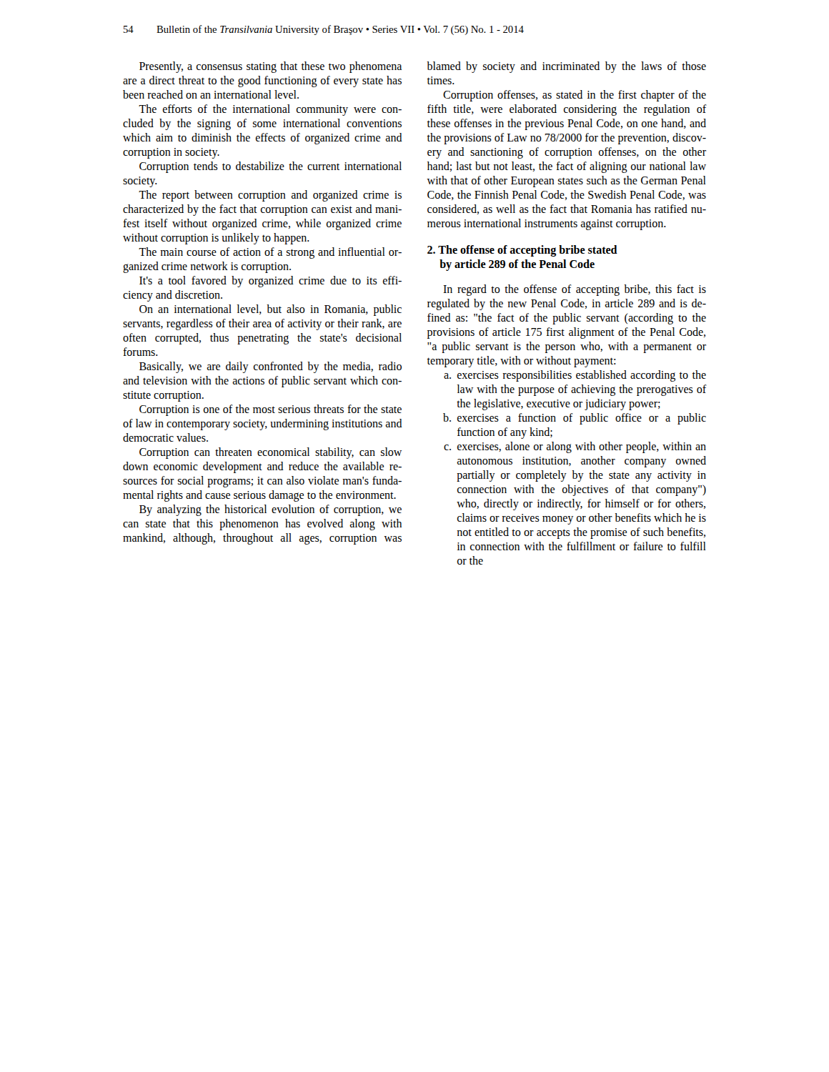54 Bulletin of the Transilvania University of Braşov • Series VII • Vol. 7 (56) No. 1 - 2014
Presently, a consensus stating that these two phenomena are a direct threat to the good functioning of every state has been reached on an international level.
The efforts of the international community were concluded by the signing of some international conventions which aim to diminish the effects of organized crime and corruption in society.
Corruption tends to destabilize the current international society.
The report between corruption and organized crime is characterized by the fact that corruption can exist and manifest itself without organized crime, while organized crime without corruption is unlikely to happen.
The main course of action of a strong and influential organized crime network is corruption.
It's a tool favored by organized crime due to its efficiency and discretion.
On an international level, but also in Romania, public servants, regardless of their area of activity or their rank, are often corrupted, thus penetrating the state's decisional forums.
Basically, we are daily confronted by the media, radio and television with the actions of public servant which constitute corruption.
Corruption is one of the most serious threats for the state of law in contemporary society, undermining institutions and democratic values.
Corruption can threaten economical stability, can slow down economic development and reduce the available resources for social programs; it can also violate man's fundamental rights and cause serious damage to the environment.
By analyzing the historical evolution of corruption, we can state that this phenomenon has evolved along with mankind, although, throughout all ages, corruption was blamed by society and incriminated by the laws of those times.
Corruption offenses, as stated in the first chapter of the fifth title, were elaborated considering the regulation of these offenses in the previous Penal Code, on one hand, and the provisions of Law no 78/2000 for the prevention, discovery and sanctioning of corruption offenses, on the other hand; last but not least, the fact of aligning our national law with that of other European states such as the German Penal Code, the Finnish Penal Code, the Swedish Penal Code, was considered, as well as the fact that Romania has ratified numerous international instruments against corruption.
2. The offense of accepting bribe stated by article 289 of the Penal Code
In regard to the offense of accepting bribe, this fact is regulated by the new Penal Code, in article 289 and is defined as: "the fact of the public servant (according to the provisions of article 175 first alignment of the Penal Code, "a public servant is the person who, with a permanent or temporary title, with or without payment:
exercises responsibilities established according to the law with the purpose of achieving the prerogatives of the legislative, executive or judiciary power;
exercises a function of public office or a public function of any kind;
exercises, alone or along with other people, within an autonomous institution, another company owned partially or completely by the state any activity in connection with the objectives of that company") who, directly or indirectly, for himself or for others, claims or receives money or other benefits which he is not entitled to or accepts the promise of such benefits, in connection with the fulfillment or failure to fulfill or the